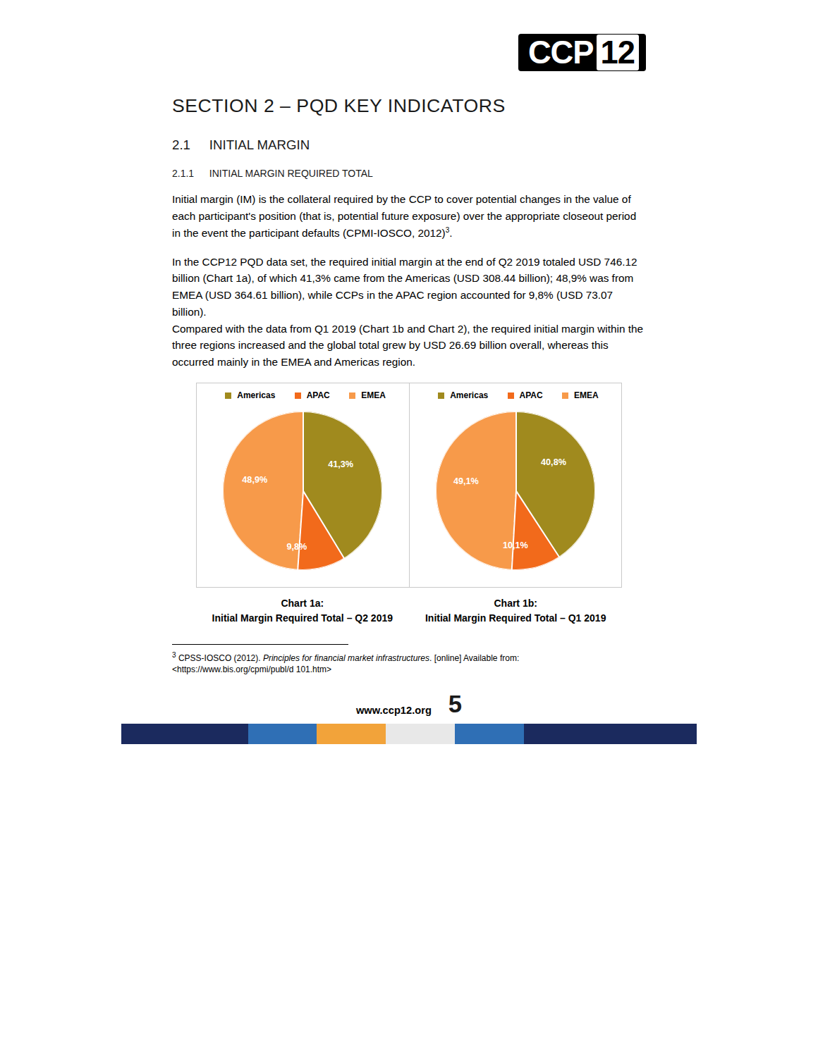CCP 12
SECTION 2 – PQD KEY INDICATORS
2.1 INITIAL MARGIN
2.1.1 INITIAL MARGIN REQUIRED TOTAL
Initial margin (IM) is the collateral required by the CCP to cover potential changes in the value of each participant's position (that is, potential future exposure) over the appropriate closeout period in the event the participant defaults (CPMI-IOSCO, 2012)3.
In the CCP12 PQD data set, the required initial margin at the end of Q2 2019 totaled USD 746.12 billion (Chart 1a), of which 41,3% came from the Americas (USD 308.44 billion); 48,9% was from EMEA (USD 364.61 billion), while CCPs in the APAC region accounted for 9,8% (USD 73.07 billion).
Compared with the data from Q1 2019 (Chart 1b and Chart 2), the required initial margin within the three regions increased and the global total grew by USD 26.69 billion overall, whereas this occurred mainly in the EMEA and Americas region.
Americas APAC EMEA
41,3% 9,8% 48,9%
Americas APAC EMEA
40,8% 10,1% 49,1%
Chart 1a:
Initial Margin Required Total – Q2 2019
Chart 1b:
Initial Margin Required Total – Q1 2019
3 CPSS-IOSCO (2012). Principles for financial market infrastructures. [online] Available from:
<https://www.bis.org/cpmi/publ/d 101.htm>
www.ccp12.org 5